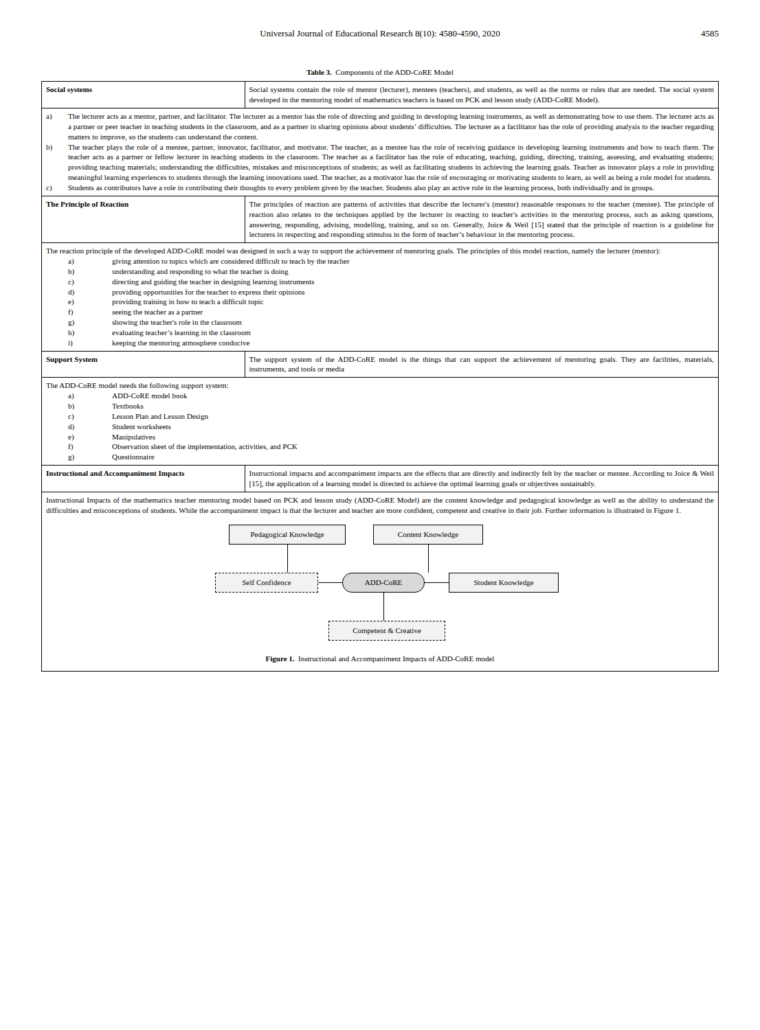Universal Journal of Educational Research 8(10): 4580-4590, 2020 4585
Table 3. Components of the ADD-CoRE Model
| Social systems | Social systems contain the role of mentor (lecturer), mentees (teachers), and students, as well as the norms or rules that are needed. The social system developed in the mentoring model of mathematics teachers is based on PCK and lesson study (ADD-CoRE Model). |
| a) The lecturer acts as a mentor, partner, and facilitator. The lecturer as a mentor has the role of directing and guiding in developing learning instruments, as well as demonstrating how to use them. The lecturer acts as a partner or peer teacher in teaching students in the classroom, and as a partner in sharing opinions about students’ difficulties. The lecturer as a facilitator has the role of providing analysis to the teacher regarding matters to improve, so the students can understand the content. b) The teacher plays the role of a mentee, partner, innovator, facilitator, and motivator. The teacher, as a mentee has the role of receiving guidance in developing learning instruments and how to teach them. The teacher acts as a partner or fellow lecturer in teaching students in the classroom. The teacher as a facilitator has the role of educating, teaching, guiding, directing, training, assessing, and evaluating students; providing teaching materials; understanding the difficulties, mistakes and misconceptions of students; as well as facilitating students in achieving the learning goals. Teacher as innovator plays a role in providing meaningful learning experiences to students through the learning innovations used. The teacher, as a motivator has the role of encouraging or motivating students to learn, as well as being a role model for students. c) Students as contributors have a role in contributing their thoughts to every problem given by the teacher. Students also play an active role in the learning process, both individually and in groups. |
| The Principle of Reaction | The principles of reaction are patterns of activities that describe the lecturer's (mentor) reasonable responses to the teacher (mentee). The principle of reaction also relates to the techniques applied by the lecturer in reacting to teacher's activities in the mentoring process, such as asking questions, answering, responding, advising, modelling, training, and so on. Generally, Joice & Weil [15] stated that the principle of reaction is a guideline for lecturers in respecting and responding stimulus in the form of teacher’s behaviour in the mentoring process. |
| The reaction principle of the developed ADD-CoRE model was designed in such a way to support the achievement of mentoring goals. The principles of this model reaction, namely the lecturer (mentor): a) giving attention to topics which are considered difficult to teach by the teacher b) understanding and responding to what the teacher is doing c) directing and guiding the teacher in designing learning instruments d) providing opportunities for the teacher to express their opinions e) providing training in how to teach a difficult topic f) seeing the teacher as a partner g) showing the teacher's role in the classroom h) evaluating teacher’s learning in the classroom i) keeping the mentoring atmosphere conducive |
| Support System | The support system of the ADD-CoRE model is the things that can support the achievement of mentoring goals. They are facilities, materials, instruments, and tools or media |
| The ADD-CoRE model needs the following support system: a) ADD-CoRE model book b) Textbooks c) Lesson Plan and Lesson Design d) Student worksheets e) Manipulatives f) Observation sheet of the implementation, activities, and PCK g) Questionnaire |
| Instructional and Accompaniment Impacts | Instructional impacts and accompaniment impacts are the effects that are directly and indirectly felt by the teacher or mentee. According to Joice & Weil [15], the application of a learning model is directed to achieve the optimal learning goals or objectives sustainably. |
| Instructional Impacts of the mathematics teacher mentoring model based on PCK and lesson study (ADD-CoRE Model) are the content knowledge and pedagogical knowledge as well as the ability to understand the difficulties and misconceptions of students. While the accompaniment impact is that the lecturer and teacher are more confident, competent and creative in their job. Further information is illustrated in Figure 1. Pedagogical Knowledge Content Knowledge Self Confidence ADD-CoRE Student Knowledge Competent & Creative Figure 1. Instructional and Accompaniment Impacts of ADD-CoRE model |